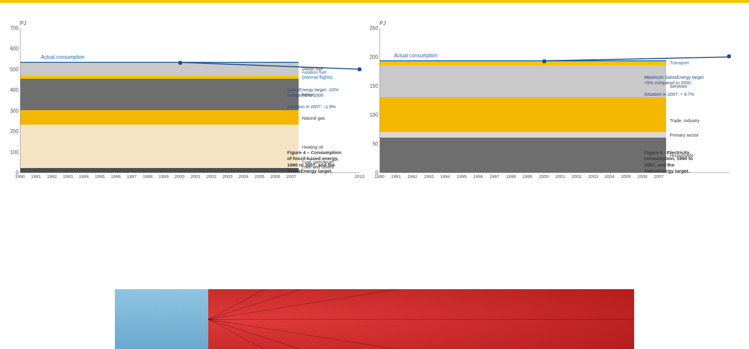PJ
700 600 500 400 300 200 100 0
Actual consumption
Diesel fuel
Aviation fuel
(internal flights)
Petrol
Natural gas
Heating oil
Coal, petroleum
coke and others
1990 1991 1992 1993 1994 1995 1996 1997 1998 1999 2000 2001 2002 2003 2004 2005 2006 2007 2010
SwissEnergy target –10%
compared to 2000
Situation in 2007: –1.9%
Figure 4 – Consumption of fossil-based energy, 1990 to 2007, and the SwissEnergy target.
PJ
250 200 150 100 50 0
Actual consumption
Transport
Services
Trade, industry
Primary sector
Households
1990 1991 1992 1993 1994 1995 1996 1997 1998 1999 2000 2001 2002 2003 2004 2005 2006 2007
Maximum SwissEnergy target
+5% compared to 2000
Situation in 2007: + 9.7%
Figure 5 - Electricity consumption, 1990 to 2007, and the SwissEnergy target.